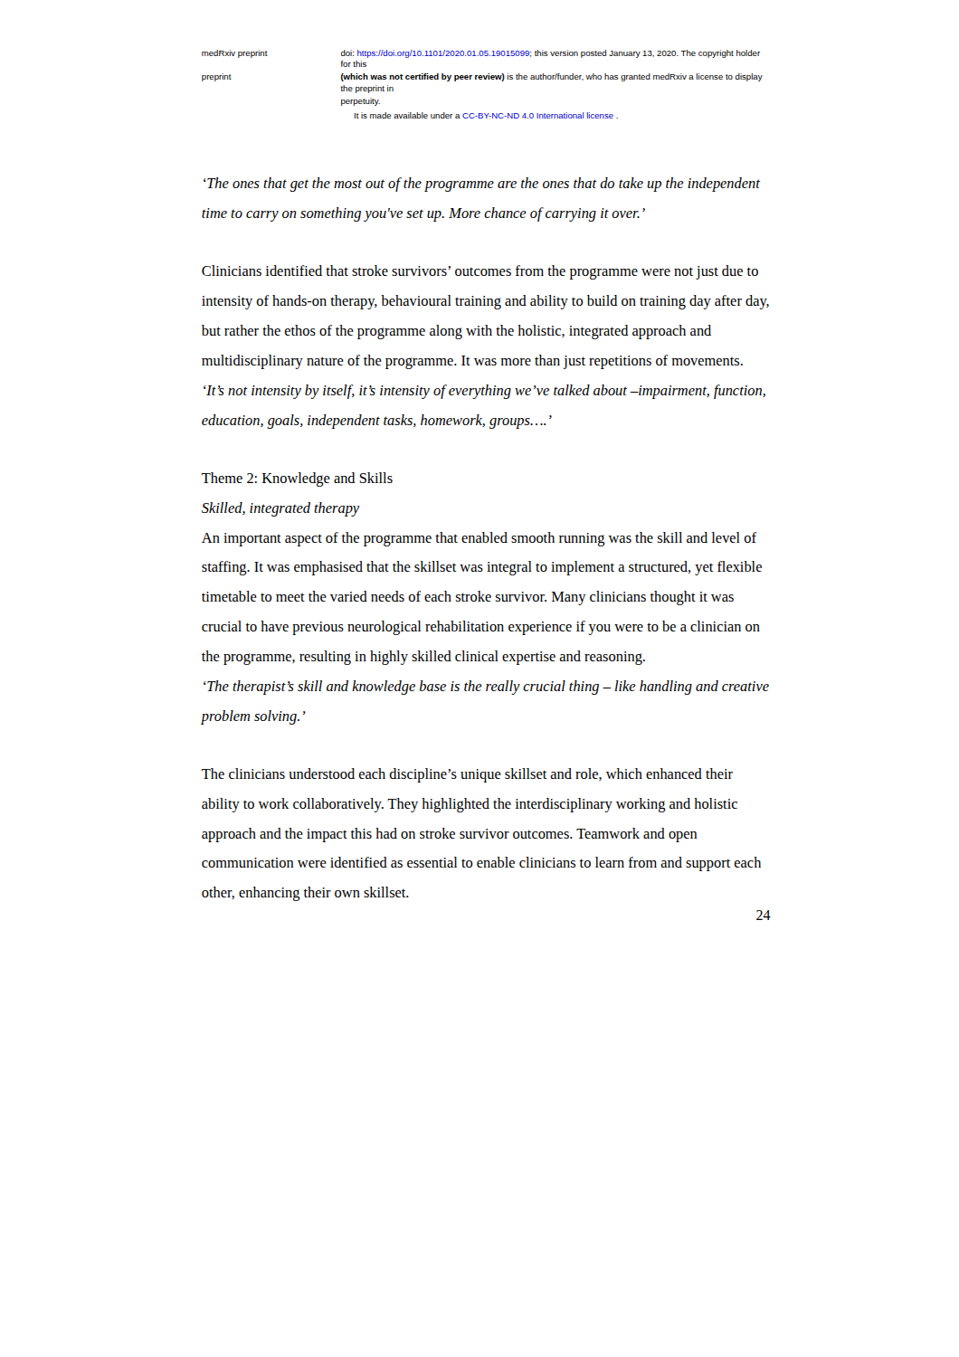medRxiv preprint
doi: https://doi.org/10.1101/2020.01.05.19015099; this version posted January 13, 2020. The copyright holder for this
preprint
(which was not certified by peer review) is the author/funder, who has granted medRxiv a license to display the preprint in
perpetuity.
It is made available under a CC-BY-NC-ND 4.0 International license .
‘The ones that get the most out of the programme are the ones that do take up the independent time to carry on something you've set up. More chance of carrying it over.’
Clinicians identified that stroke survivors’ outcomes from the programme were not just due to intensity of hands-on therapy, behavioural training and ability to build on training day after day, but rather the ethos of the programme along with the holistic, integrated approach and multidisciplinary nature of the programme. It was more than just repetitions of movements.
‘It’s not intensity by itself, it’s intensity of everything we’ve talked about –impairment, function, education, goals, independent tasks, homework, groups….’
Theme 2: Knowledge and Skills
Skilled, integrated therapy
An important aspect of the programme that enabled smooth running was the skill and level of staffing. It was emphasised that the skillset was integral to implement a structured, yet flexible timetable to meet the varied needs of each stroke survivor. Many clinicians thought it was crucial to have previous neurological rehabilitation experience if you were to be a clinician on the programme, resulting in highly skilled clinical expertise and reasoning.
‘The therapist’s skill and knowledge base is the really crucial thing – like handling and creative problem solving.’
The clinicians understood each discipline’s unique skillset and role, which enhanced their ability to work collaboratively. They highlighted the interdisciplinary working and holistic approach and the impact this had on stroke survivor outcomes. Teamwork and open communication were identified as essential to enable clinicians to learn from and support each other, enhancing their own skillset.
24